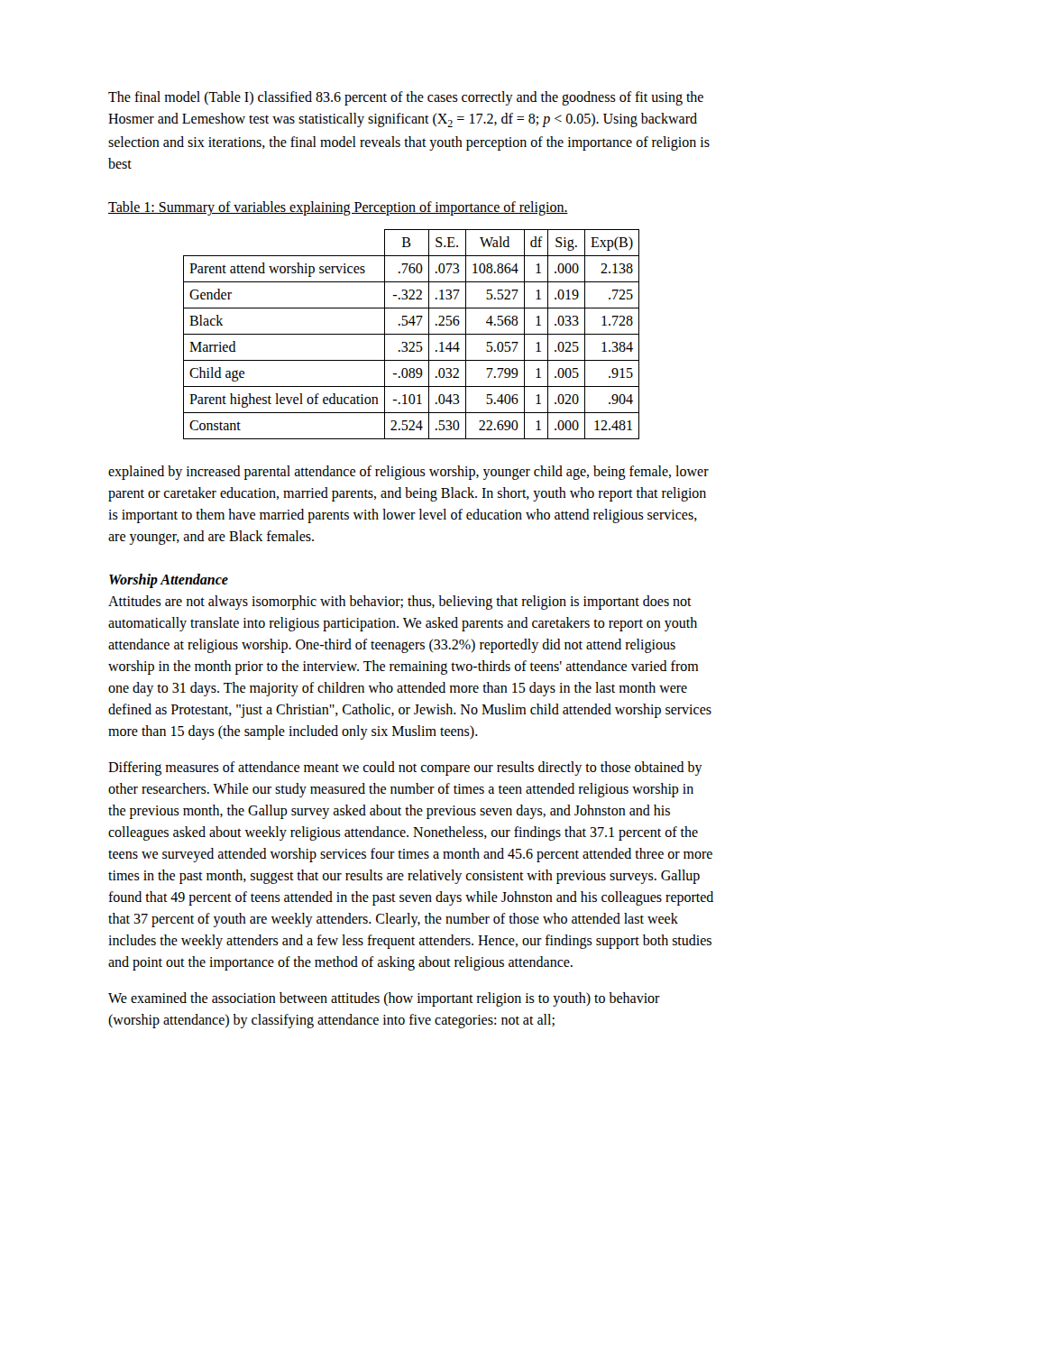The final model (Table I) classified 83.6 percent of the cases correctly and the goodness of fit using the Hosmer and Lemeshow test was statistically significant (X2 = 17.2, df = 8; p < 0.05). Using backward selection and six iterations, the final model reveals that youth perception of the importance of religion is best
Table 1: Summary of variables explaining Perception of importance of religion.
| | B | S.E. | Wald | df | Sig. | Exp(B) |
| --- | --- | --- | --- | --- | --- | --- |
| Parent attend worship services | .760 | .073 | 108.864 | 1 | .000 | 2.138 |
| Gender | -.322 | .137 | 5.527 | 1 | .019 | .725 |
| Black | .547 | .256 | 4.568 | 1 | .033 | 1.728 |
| Married | .325 | .144 | 5.057 | 1 | .025 | 1.384 |
| Child age | -.089 | .032 | 7.799 | 1 | .005 | .915 |
| Parent highest level of education | -.101 | .043 | 5.406 | 1 | .020 | .904 |
| Constant | 2.524 | .530 | 22.690 | 1 | .000 | 12.481 |
explained by increased parental attendance of religious worship, younger child age, being female, lower parent or caretaker education, married parents, and being Black. In short, youth who report that religion is important to them have married parents with lower level of education who attend religious services, are younger, and are Black females.
Worship Attendance
Attitudes are not always isomorphic with behavior; thus, believing that religion is important does not automatically translate into religious participation. We asked parents and caretakers to report on youth attendance at religious worship. One-third of teenagers (33.2%) reportedly did not attend religious worship in the month prior to the interview. The remaining two-thirds of teens' attendance varied from one day to 31 days. The majority of children who attended more than 15 days in the last month were defined as Protestant, "just a Christian", Catholic, or Jewish. No Muslim child attended worship services more than 15 days (the sample included only six Muslim teens).
Differing measures of attendance meant we could not compare our results directly to those obtained by other researchers. While our study measured the number of times a teen attended religious worship in the previous month, the Gallup survey asked about the previous seven days, and Johnston and his colleagues asked about weekly religious attendance. Nonetheless, our findings that 37.1 percent of the teens we surveyed attended worship services four times a month and 45.6 percent attended three or more times in the past month, suggest that our results are relatively consistent with previous surveys. Gallup found that 49 percent of teens attended in the past seven days while Johnston and his colleagues reported that 37 percent of youth are weekly attenders. Clearly, the number of those who attended last week includes the weekly attenders and a few less frequent attenders. Hence, our findings support both studies and point out the importance of the method of asking about religious attendance.
We examined the association between attitudes (how important religion is to youth) to behavior (worship attendance) by classifying attendance into five categories: not at all;